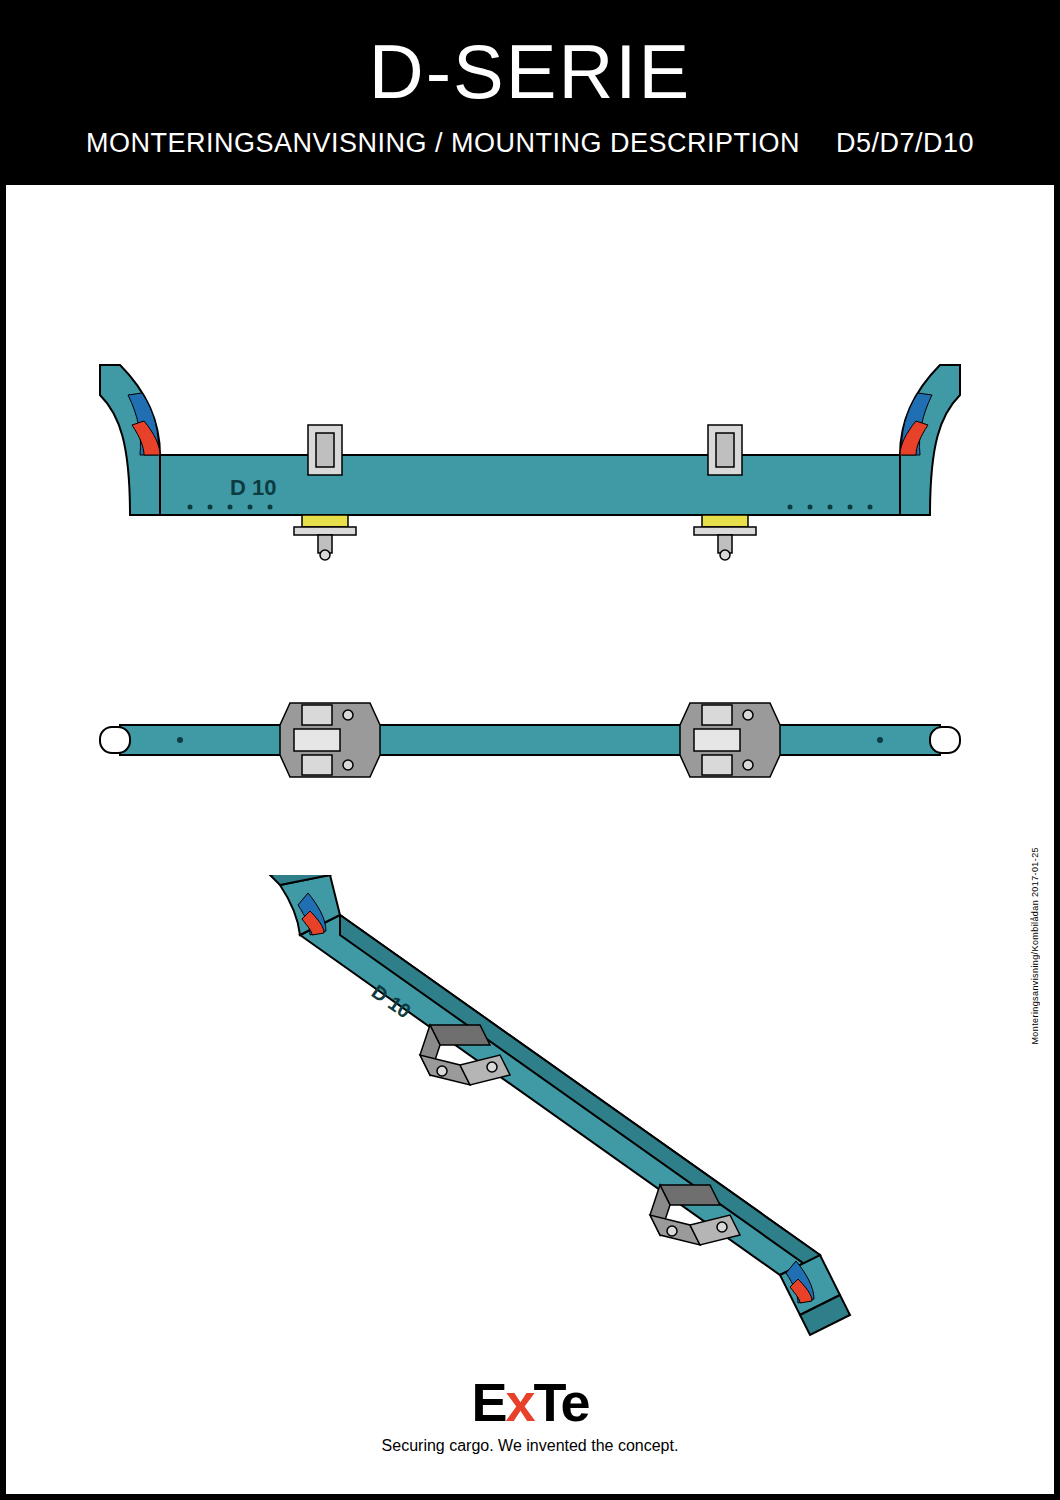D-SERIE
MONTERINGSANVISNING / MOUNTING DESCRIPTION D5/D7/D10
Framvy av D10-bunk med uppvikta gavlar och två monteringsfästen D 10
Ovanvy av bunken med två monteringsfästen
Perspektivvy av D10-bunken med fästen D 10
Monteringsanvisning/Kombilådan 2017-01-25
Ex Te
Securing cargo. We invented the concept.